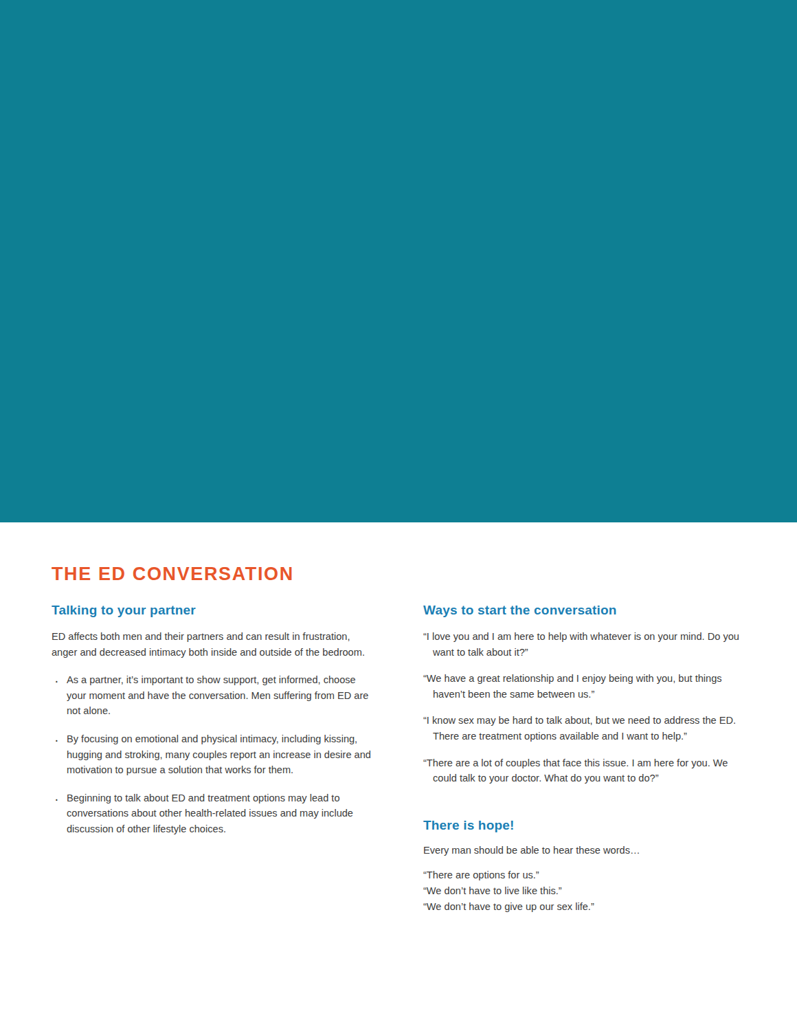The ED Conversation
Talking to your partner
ED affects both men and their partners and can result in frustration, anger and decreased intimacy both inside and outside of the bedroom.
As a partner, it’s important to show support, get informed, choose your moment and have the conversation. Men suffering from ED are not alone.
By focusing on emotional and physical intimacy, including kissing, hugging and stroking, many couples report an increase in desire and motivation to pursue a solution that works for them.
Beginning to talk about ED and treatment options may lead to conversations about other health-related issues and may include discussion of other lifestyle choices.
Ways to start the conversation
“I love you and I am here to help with whatever is on your mind. Do you want to talk about it?”
“We have a great relationship and I enjoy being with you, but things haven’t been the same between us.”
“I know sex may be hard to talk about, but we need to address the ED. There are treatment options available and I want to help.”
“There are a lot of couples that face this issue. I am here for you. We could talk to your doctor. What do you want to do?”
There is hope!
Every man should be able to hear these words…
“There are options for us.”
“We don’t have to live like this.”
“We don’t have to give up our sex life.”